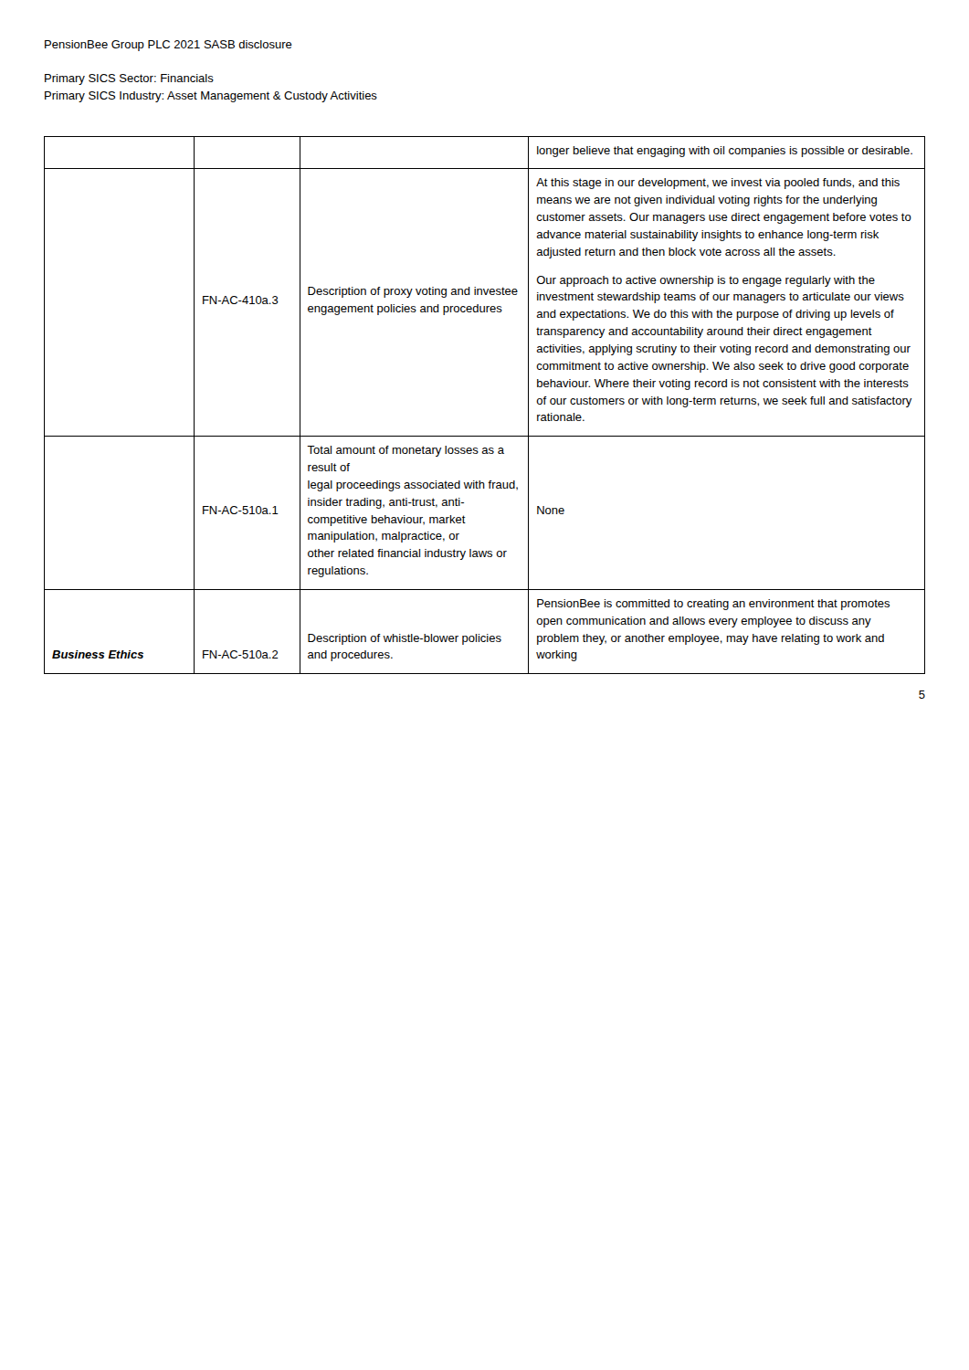PensionBee Group PLC 2021 SASB disclosure
Primary SICS Sector: Financials
Primary SICS Industry: Asset Management & Custody Activities
| | | | longer believe that engaging with oil companies is possible or desirable. |
| | FN-AC-410a.3 | Description of proxy voting and investee engagement policies and procedures | At this stage in our development, we invest via pooled funds, and this means we are not given individual voting rights for the underlying customer assets. Our managers use direct engagement before votes to advance material sustainability insights to enhance long-term risk adjusted return and then block vote across all the assets. Our approach to active ownership is to engage regularly with the investment stewardship teams of our managers to articulate our views and expectations. We do this with the purpose of driving up levels of transparency and accountability around their direct engagement activities, applying scrutiny to their voting record and demonstrating our commitment to active ownership. We also seek to drive good corporate behaviour. Where their voting record is not consistent with the interests of our customers or with long-term returns, we seek full and satisfactory rationale. |
| | FN-AC-510a.1 | Total amount of monetary losses as a result of legal proceedings associated with fraud, insider trading, anti-trust, anti-competitive behaviour, market manipulation, malpractice, or other related financial industry laws or regulations. | None |
| Business Ethics | FN-AC-510a.2 | Description of whistle-blower policies and procedures. | PensionBee is committed to creating an environment that promotes open communication and allows every employee to discuss any problem they, or another employee, may have relating to work and working |
5